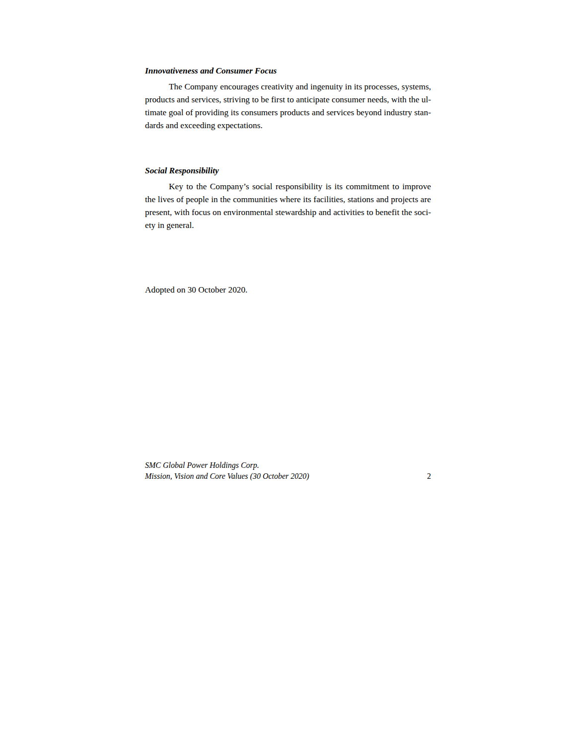Innovativeness and Consumer Focus
The Company encourages creativity and ingenuity in its processes, systems, products and services, striving to be first to anticipate consumer needs, with the ultimate goal of providing its consumers products and services beyond industry standards and exceeding expectations.
Social Responsibility
Key to the Company’s social responsibility is its commitment to improve the lives of people in the communities where its facilities, stations and projects are present, with focus on environmental stewardship and activities to benefit the society in general.
Adopted on 30 October 2020.
SMC Global Power Holdings Corp.
Mission, Vision and Core Values (30 October 2020) 2